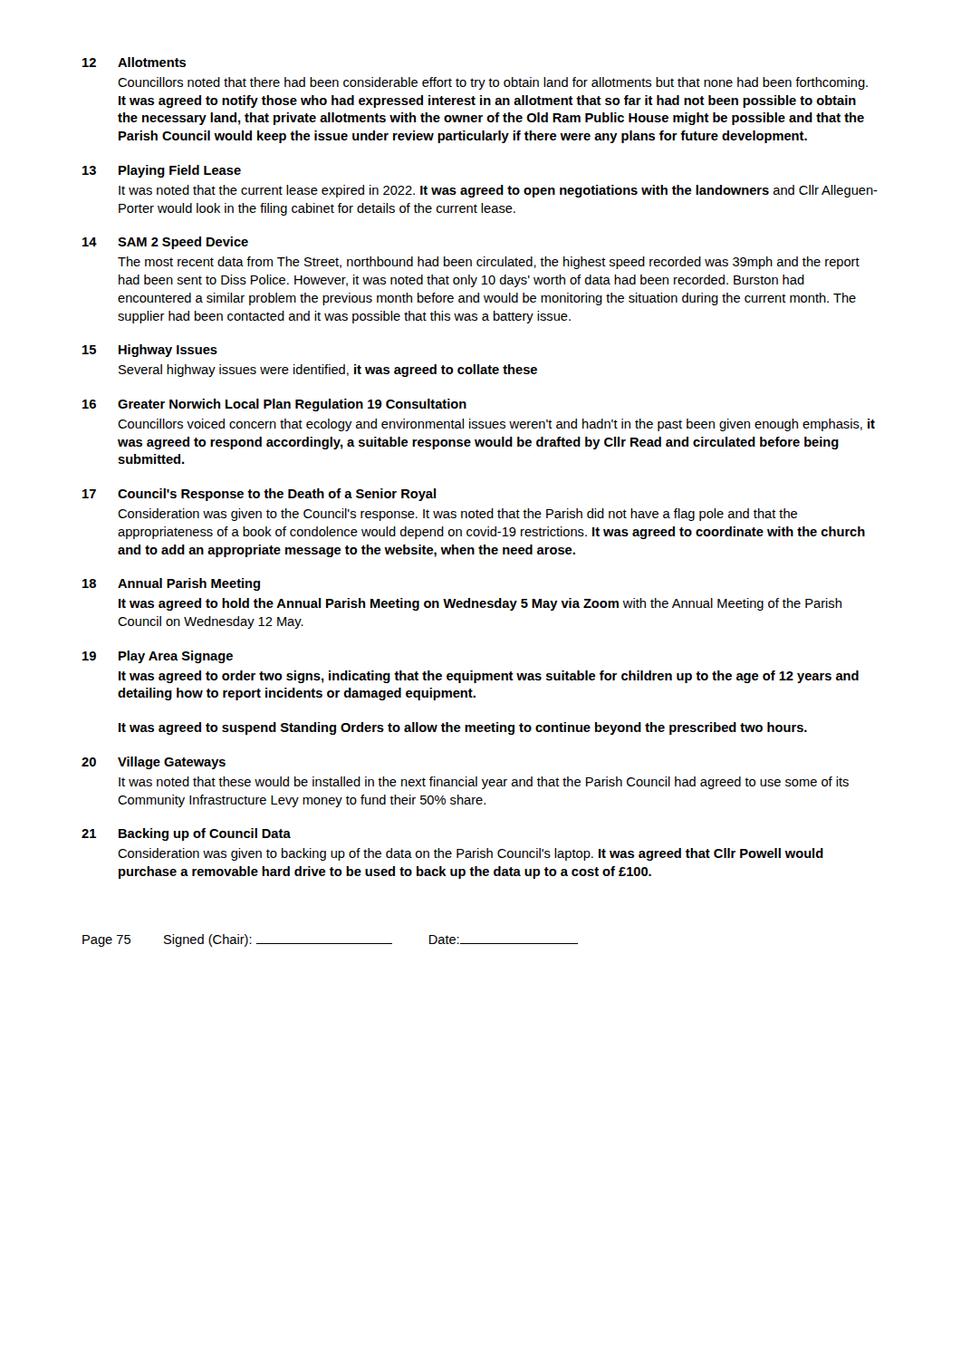12
Allotments
Councillors noted that there had been considerable effort to try to obtain land for allotments but that none had been forthcoming. It was agreed to notify those who had expressed interest in an allotment that so far it had not been possible to obtain the necessary land, that private allotments with the owner of the Old Ram Public House might be possible and that the Parish Council would keep the issue under review particularly if there were any plans for future development.
13
Playing Field Lease
It was noted that the current lease expired in 2022. It was agreed to open negotiations with the landowners and Cllr Alleguen-Porter would look in the filing cabinet for details of the current lease.
14
SAM 2 Speed Device
The most recent data from The Street, northbound had been circulated, the highest speed recorded was 39mph and the report had been sent to Diss Police. However, it was noted that only 10 days' worth of data had been recorded. Burston had encountered a similar problem the previous month before and would be monitoring the situation during the current month. The supplier had been contacted and it was possible that this was a battery issue.
15
Highway Issues
Several highway issues were identified, it was agreed to collate these
16
Greater Norwich Local Plan Regulation 19 Consultation
Councillors voiced concern that ecology and environmental issues weren't and hadn't in the past been given enough emphasis, it was agreed to respond accordingly, a suitable response would be drafted by Cllr Read and circulated before being submitted.
17
Council's Response to the Death of a Senior Royal
Consideration was given to the Council's response. It was noted that the Parish did not have a flag pole and that the appropriateness of a book of condolence would depend on covid-19 restrictions. It was agreed to coordinate with the church and to add an appropriate message to the website, when the need arose.
18
Annual Parish Meeting
It was agreed to hold the Annual Parish Meeting on Wednesday 5 May via Zoom with the Annual Meeting of the Parish Council on Wednesday 12 May.
19
Play Area Signage
It was agreed to order two signs, indicating that the equipment was suitable for children up to the age of 12 years and detailing how to report incidents or damaged equipment.
It was agreed to suspend Standing Orders to allow the meeting to continue beyond the prescribed two hours.
20
Village Gateways
It was noted that these would be installed in the next financial year and that the Parish Council had agreed to use some of its Community Infrastructure Levy money to fund their 50% share.
21
Backing up of Council Data
Consideration was given to backing up of the data on the Parish Council's laptop. It was agreed that Cllr Powell would purchase a removable hard drive to be used to back up the data up to a cost of £100.
Page 75
Signed (Chair):
Date: